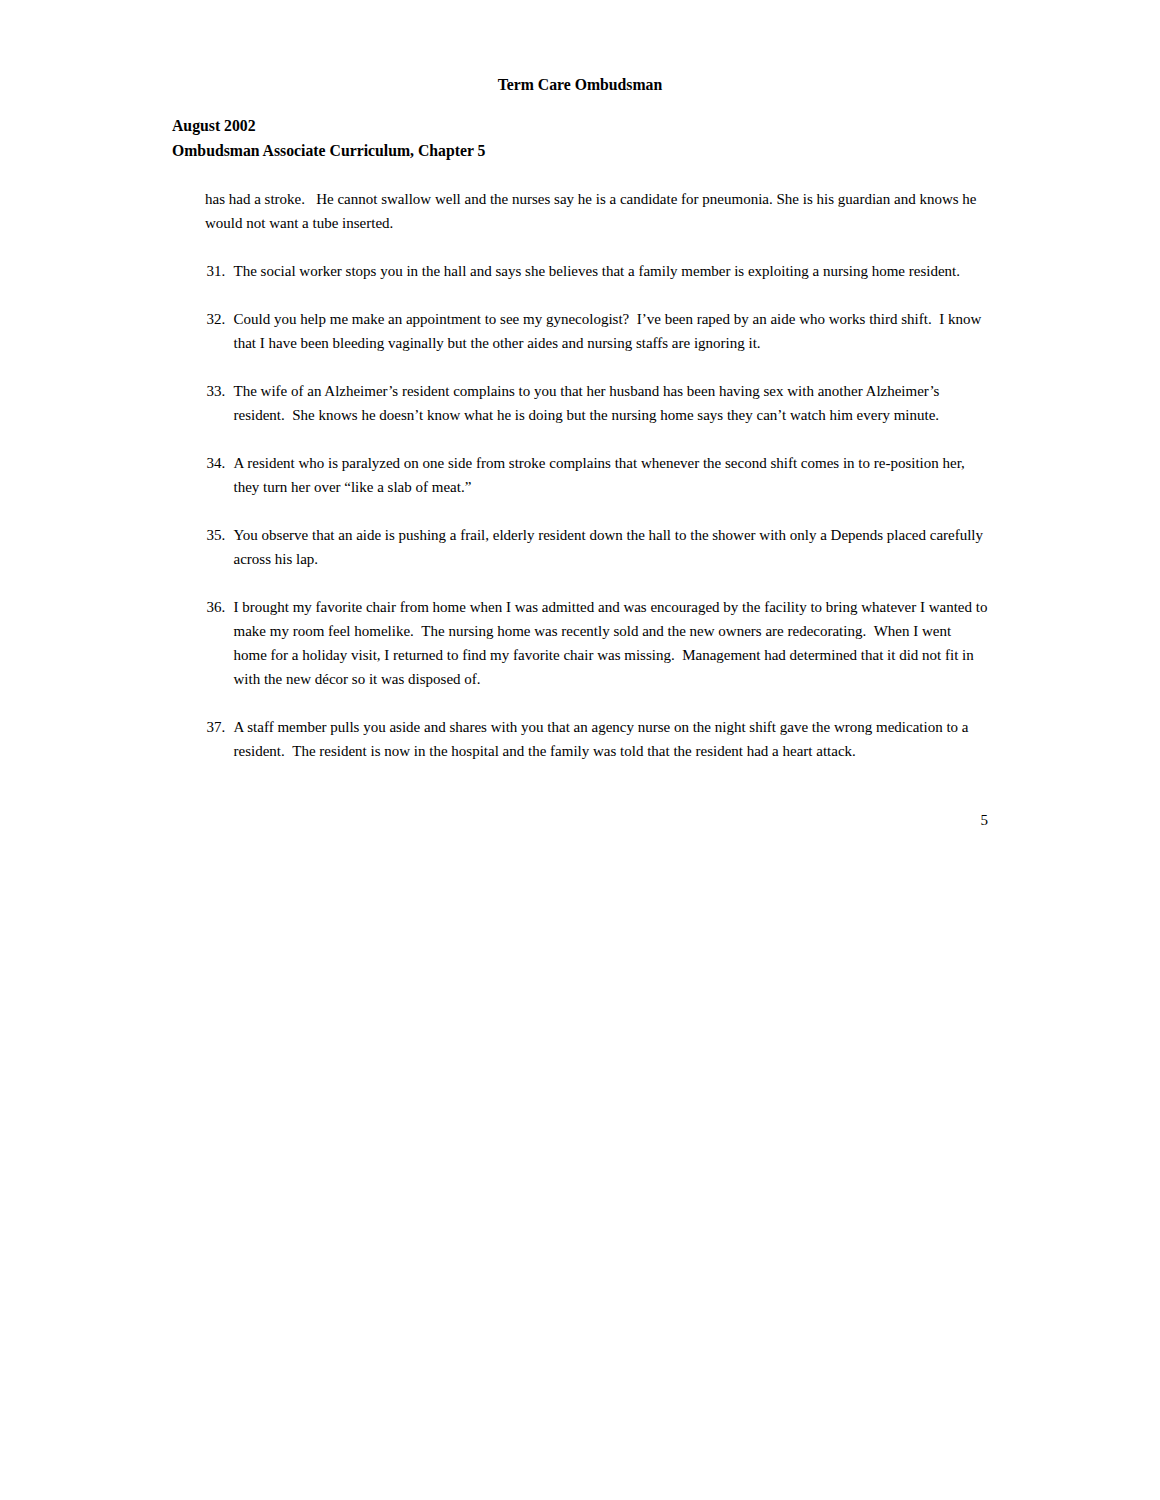Term Care Ombudsman
August 2002
Ombudsman Associate Curriculum, Chapter 5
has had a stroke. He cannot swallow well and the nurses say he is a candidate for pneumonia. She is his guardian and knows he would not want a tube inserted.
The social worker stops you in the hall and says she believes that a family member is exploiting a nursing home resident.
Could you help me make an appointment to see my gynecologist? I’ve been raped by an aide who works third shift. I know that I have been bleeding vaginally but the other aides and nursing staffs are ignoring it.
The wife of an Alzheimer’s resident complains to you that her husband has been having sex with another Alzheimer’s resident. She knows he doesn’t know what he is doing but the nursing home says they can’t watch him every minute.
A resident who is paralyzed on one side from stroke complains that whenever the second shift comes in to re-position her, they turn her over “like a slab of meat.”
You observe that an aide is pushing a frail, elderly resident down the hall to the shower with only a Depends placed carefully across his lap.
I brought my favorite chair from home when I was admitted and was encouraged by the facility to bring whatever I wanted to make my room feel homelike. The nursing home was recently sold and the new owners are redecorating. When I went home for a holiday visit, I returned to find my favorite chair was missing. Management had determined that it did not fit in with the new décor so it was disposed of.
A staff member pulls you aside and shares with you that an agency nurse on the night shift gave the wrong medication to a resident. The resident is now in the hospital and the family was told that the resident had a heart attack.
5